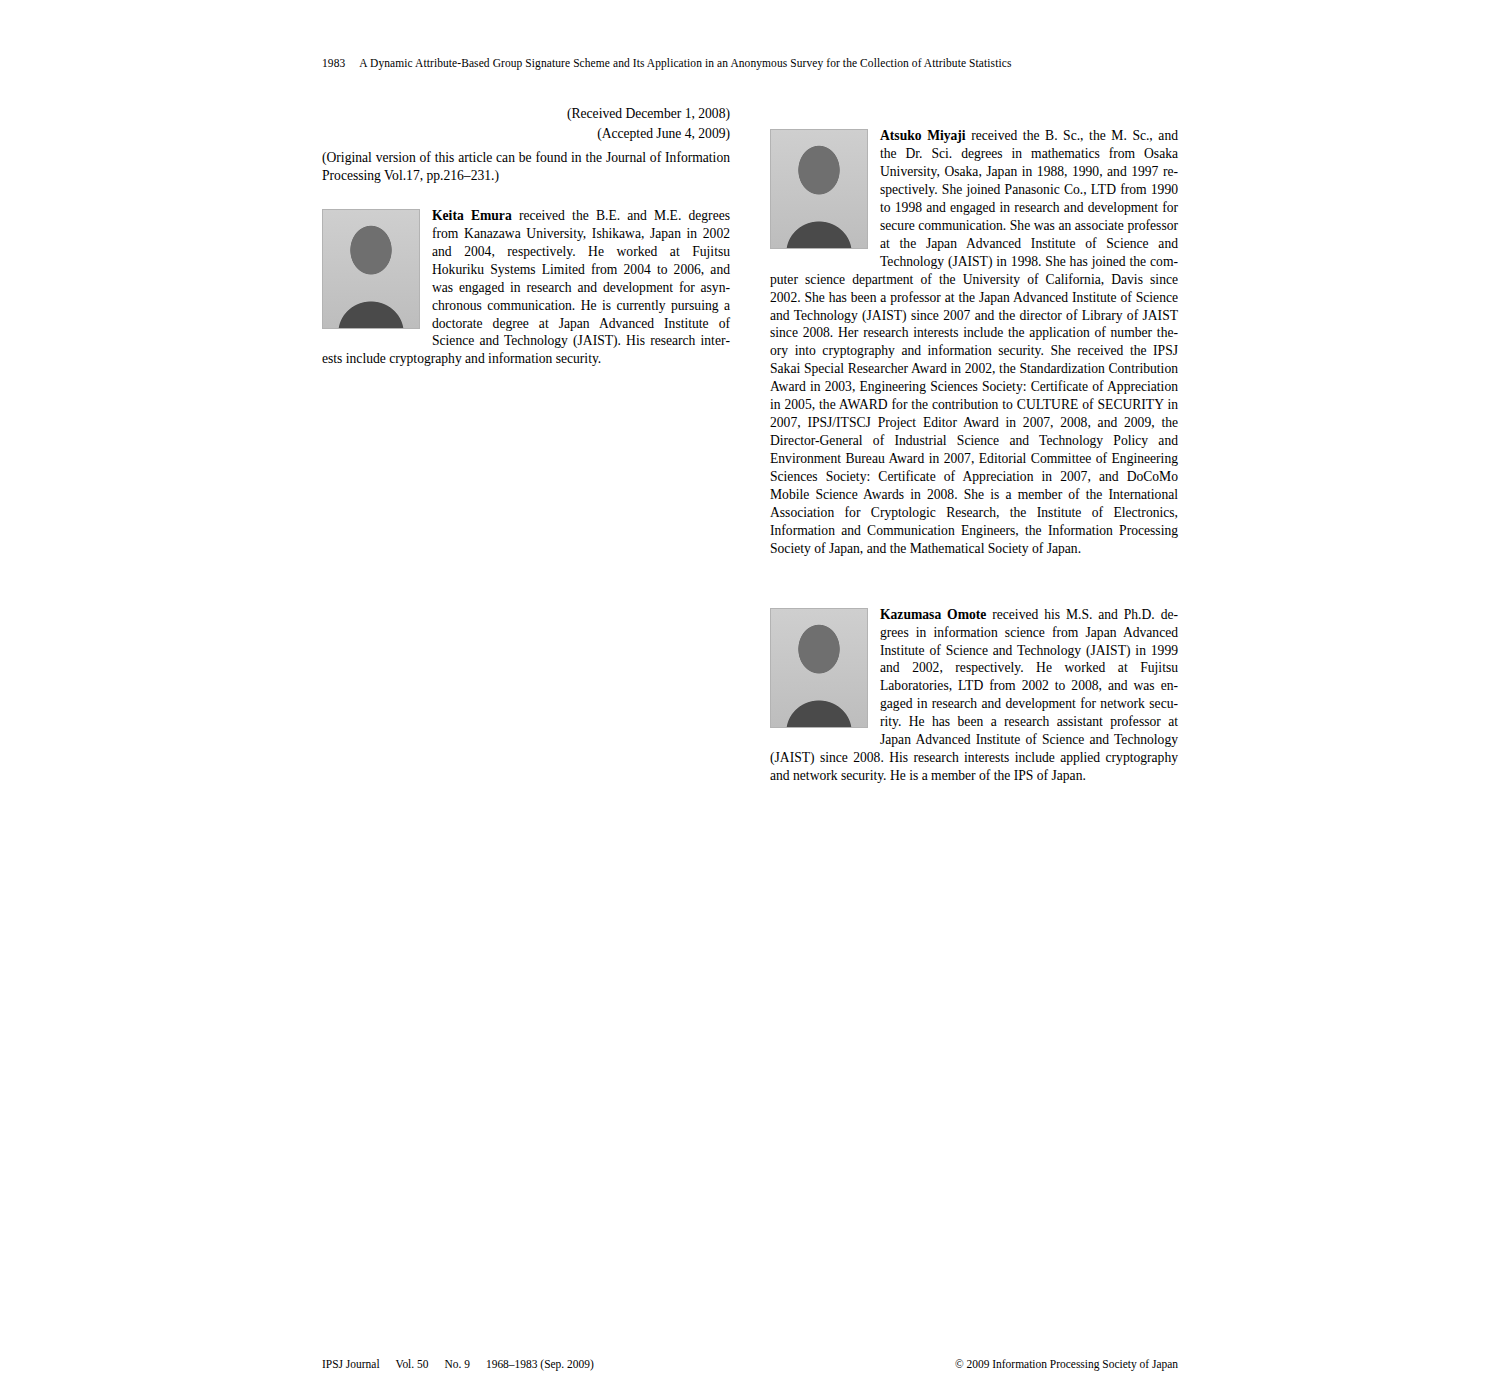1983 A Dynamic Attribute-Based Group Signature Scheme and Its Application in an Anonymous Survey for the Collection of Attribute Statistics
(Received December 1, 2008)
(Accepted June 4, 2009)
(Original version of this article can be found in the Journal of Information Processing Vol.17, pp.216–231.)
Keita Emura received the B.E. and M.E. degrees from Kanazawa University, Ishikawa, Japan in 2002 and 2004, respectively. He worked at Fujitsu Hokuriku Systems Limited from 2004 to 2006, and was engaged in research and development for asynchronous communication. He is currently pursuing a doctorate degree at Japan Advanced Institute of Science and Technology (JAIST). His research interests include cryptography and information security.
Atsuko Miyaji received the B. Sc., the M. Sc., and the Dr. Sci. degrees in mathematics from Osaka University, Osaka, Japan in 1988, 1990, and 1997 respectively. She joined Panasonic Co., LTD from 1990 to 1998 and engaged in research and development for secure communication. She was an associate professor at the Japan Advanced Institute of Science and Technology (JAIST) in 1998. She has joined the computer science department of the University of California, Davis since 2002. She has been a professor at the Japan Advanced Institute of Science and Technology (JAIST) since 2007 and the director of Library of JAIST since 2008. Her research interests include the application of number theory into cryptography and information security. She received the IPSJ Sakai Special Researcher Award in 2002, the Standardization Contribution Award in 2003, Engineering Sciences Society: Certificate of Appreciation in 2005, the AWARD for the contribution to CULTURE of SECURITY in 2007, IPSJ/ITSCJ Project Editor Award in 2007, 2008, and 2009, the Director-General of Industrial Science and Technology Policy and Environment Bureau Award in 2007, Editorial Committee of Engineering Sciences Society: Certificate of Appreciation in 2007, and DoCoMo Mobile Science Awards in 2008. She is a member of the International Association for Cryptologic Research, the Institute of Electronics, Information and Communication Engineers, the Information Processing Society of Japan, and the Mathematical Society of Japan.
Kazumasa Omote received his M.S. and Ph.D. degrees in information science from Japan Advanced Institute of Science and Technology (JAIST) in 1999 and 2002, respectively. He worked at Fujitsu Laboratories, LTD from 2002 to 2008, and was engaged in research and development for network security. He has been a research assistant professor at Japan Advanced Institute of Science and Technology (JAIST) since 2008. His research interests include applied cryptography and network security. He is a member of the IPS of Japan.
IPSJ Journal Vol. 50 No. 91968–1983 (Sep. 2009)
© 2009 Information Processing Society of Japan